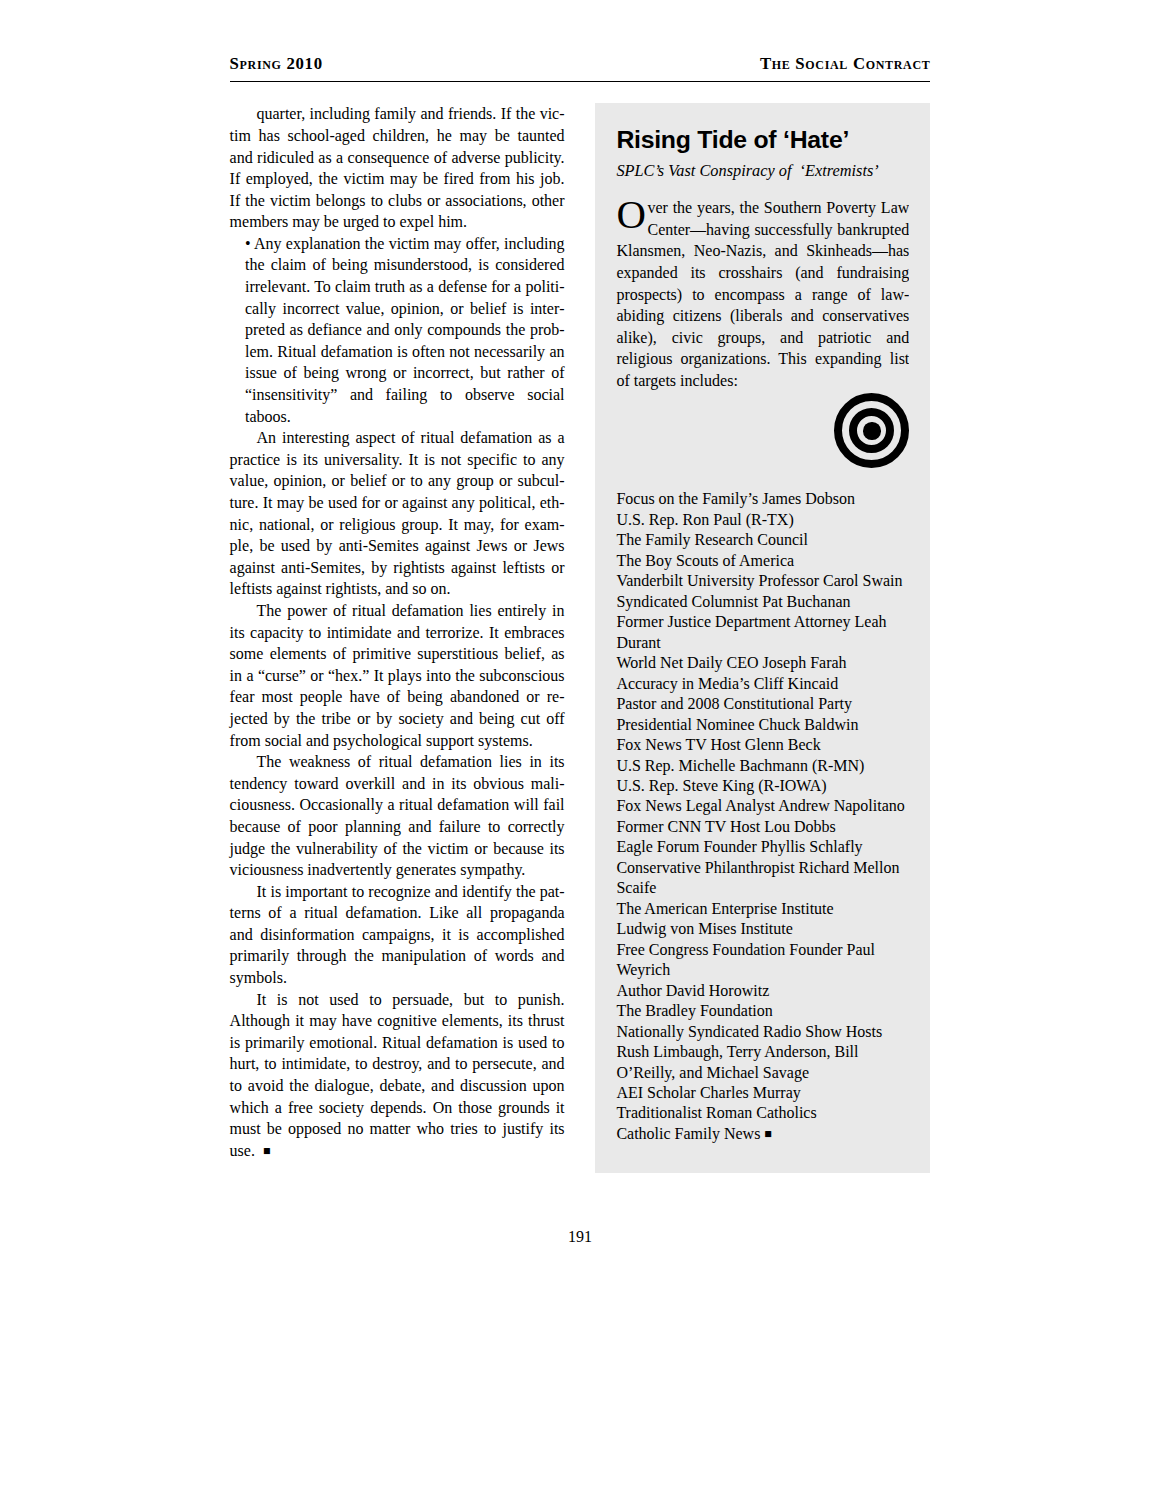Spring 2010
The Social Contract
quarter, including family and friends. If the victim has school-aged children, he may be taunted and ridiculed as a consequence of adverse publicity. If employed, the victim may be fired from his job. If the victim belongs to clubs or associations, other members may be urged to expel him.
Any explanation the victim may offer, including the claim of being misunderstood, is considered irrelevant. To claim truth as a defense for a politically incorrect value, opinion, or belief is interpreted as defiance and only compounds the problem. Ritual defamation is often not necessarily an issue of being wrong or incorrect, but rather of “insensitivity” and failing to observe social taboos.
An interesting aspect of ritual defamation as a practice is its universality. It is not specific to any value, opinion, or belief or to any group or subculture. It may be used for or against any political, ethnic, national, or religious group. It may, for example, be used by anti-Semites against Jews or Jews against anti-Semites, by rightists against leftists or leftists against rightists, and so on.
The power of ritual defamation lies entirely in its capacity to intimidate and terrorize. It embraces some elements of primitive superstitious belief, as in a “curse” or “hex.” It plays into the subconscious fear most people have of being abandoned or rejected by the tribe or by society and being cut off from social and psychological support systems.
The weakness of ritual defamation lies in its tendency toward overkill and in its obvious maliciousness. Occasionally a ritual defamation will fail because of poor planning and failure to correctly judge the vulnerability of the victim or because its viciousness inadvertently generates sympathy.
It is important to recognize and identify the patterns of a ritual defamation. Like all propaganda and disinformation campaigns, it is accomplished primarily through the manipulation of words and symbols.
It is not used to persuade, but to punish. Although it may have cognitive elements, its thrust is primarily emotional. Ritual defamation is used to hurt, to intimidate, to destroy, and to persecute, and to avoid the dialogue, debate, and discussion upon which a free society depends. On those grounds it must be opposed no matter who tries to justify its use. ■
Rising Tide of ‘Hate’
SPLC’s Vast Conspiracy of ‘Extremists’
Over the years, the Southern Poverty Law Center—having successfully bankrupted Klansmen, Neo-Nazis, and Skinheads—has expanded its crosshairs (and fundraising prospects) to encompass a range of law-abiding citizens (liberals and conservatives alike), civic groups, and patriotic and religious organizations. This expanding list of targets includes:
Focus on the Family’s James Dobson
U.S. Rep. Ron Paul (R-TX)
The Family Research Council
The Boy Scouts of America
Vanderbilt University Professor Carol Swain
Syndicated Columnist Pat Buchanan
Former Justice Department Attorney Leah Durant
World Net Daily CEO Joseph Farah
Accuracy in Media’s Cliff Kincaid
Pastor and 2008 Constitutional Party Presidential Nominee Chuck Baldwin
Fox News TV Host Glenn Beck
U.S Rep. Michelle Bachmann (R-MN)
U.S. Rep. Steve King (R-IOWA)
Fox News Legal Analyst Andrew Napolitano
Former CNN TV Host Lou Dobbs
Eagle Forum Founder Phyllis Schlafly
Conservative Philanthropist Richard Mellon Scaife
The American Enterprise Institute
Ludwig von Mises Institute
Free Congress Foundation Founder Paul Weyrich
Author David Horowitz
The Bradley Foundation
Nationally Syndicated Radio Show Hosts Rush Limbaugh, Terry Anderson, Bill O’Reilly, and Michael Savage
AEI Scholar Charles Murray
Traditionalist Roman Catholics
Catholic Family News ■
191